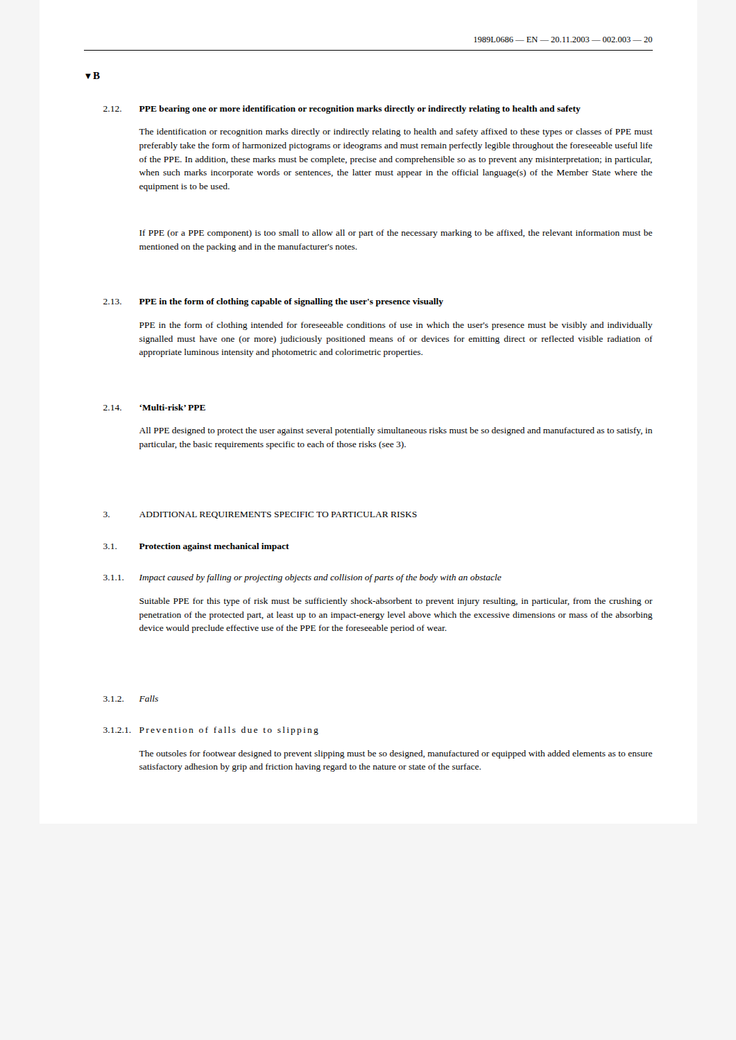1989L0686 — EN — 20.11.2003 — 002.003 — 20
▼B
2.12.
PPE bearing one or more identification or recognition marks directly or indirectly relating to health and safety
The identification or recognition marks directly or indirectly relating to health and safety affixed to these types or classes of PPE must preferably take the form of harmonized pictograms or ideograms and must remain perfectly legible throughout the foreseeable useful life of the PPE. In addition, these marks must be complete, precise and comprehensible so as to prevent any misinterpretation; in particular, when such marks incorporate words or sentences, the latter must appear in the official language(s) of the Member State where the equipment is to be used.
If PPE (or a PPE component) is too small to allow all or part of the necessary marking to be affixed, the relevant information must be mentioned on the packing and in the manufacturer's notes.
2.13.
PPE in the form of clothing capable of signalling the user's presence visually
PPE in the form of clothing intended for foreseeable conditions of use in which the user's presence must be visibly and individually signalled must have one (or more) judiciously positioned means of or devices for emitting direct or reflected visible radiation of appropriate luminous intensity and photometric and colorimetric properties.
2.14.
‘Multi-risk’ PPE
All PPE designed to protect the user against several potentially simultaneous risks must be so designed and manufactured as to satisfy, in particular, the basic requirements specific to each of those risks (see 3).
3.
ADDITIONAL REQUIREMENTS SPECIFIC TO PARTICULAR RISKS
3.1.
Protection against mechanical impact
3.1.1.
Impact caused by falling or projecting objects and collision of parts of the body with an obstacle
Suitable PPE for this type of risk must be sufficiently shock-absorbent to prevent injury resulting, in particular, from the crushing or penetration of the protected part, at least up to an impact-energy level above which the excessive dimensions or mass of the absorbing device would preclude effective use of the PPE for the foreseeable period of wear.
3.1.2.
Falls
3.1.2.1.
Prevention of falls due to slipping
The outsoles for footwear designed to prevent slipping must be so designed, manufactured or equipped with added elements as to ensure satisfactory adhesion by grip and friction having regard to the nature or state of the surface.